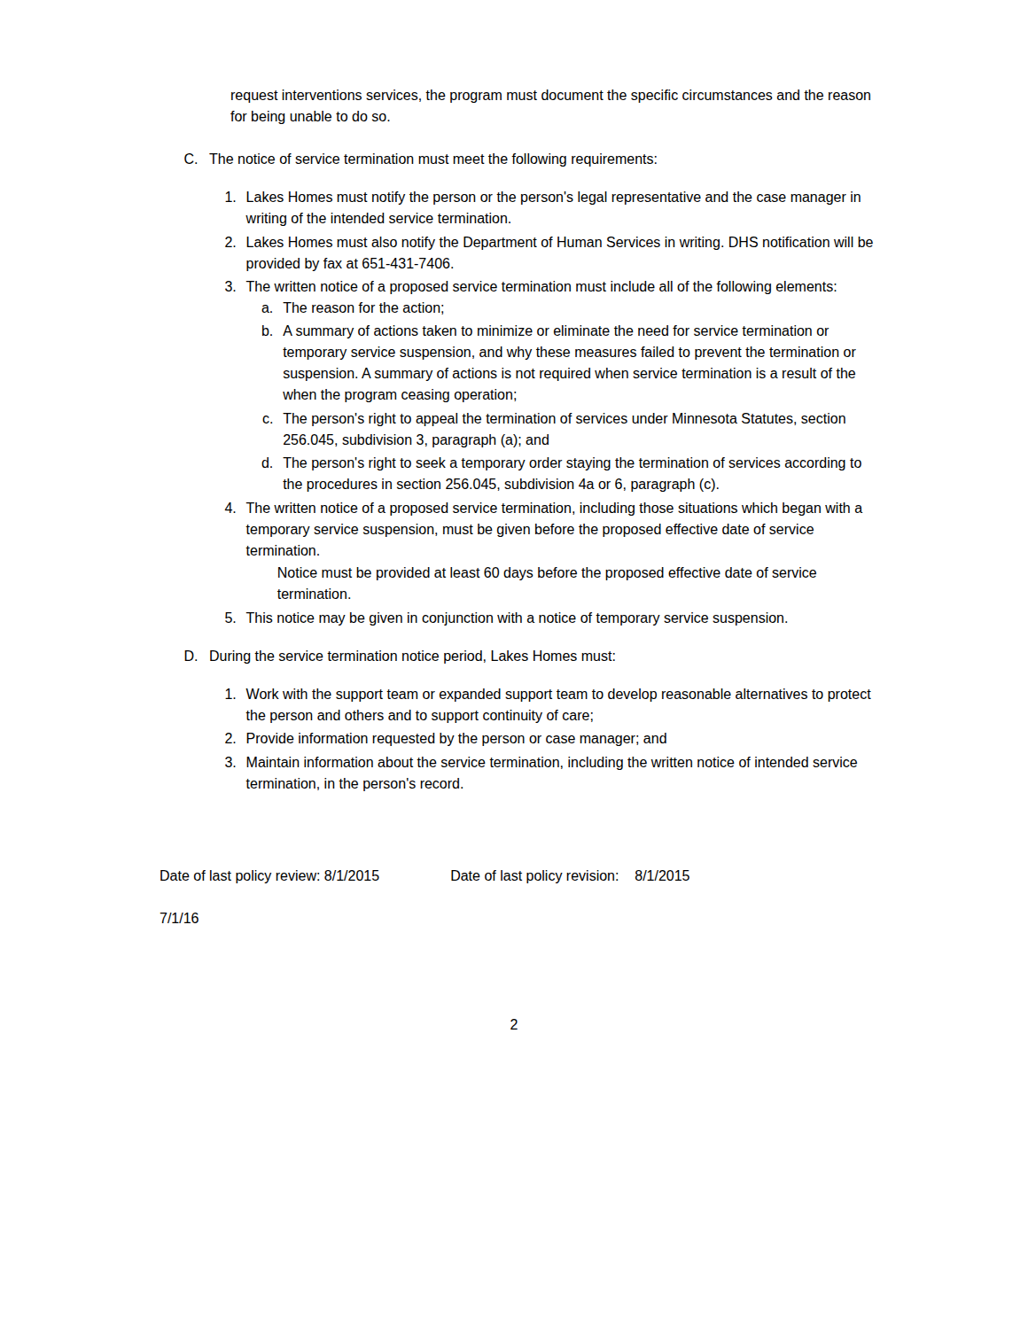request interventions services, the program must document the specific circumstances and the reason for being unable to do so.
The notice of service termination must meet the following requirements:
Lakes Homes must notify the person or the person's legal representative and the case manager in writing of the intended service termination.
Lakes Homes must also notify the Department of Human Services in writing. DHS notification will be provided by fax at 651-431-7406.
The written notice of a proposed service termination must include all of the following elements:
The reason for the action;
A summary of actions taken to minimize or eliminate the need for service termination or temporary service suspension, and why these measures failed to prevent the termination or suspension. A summary of actions is not required when service termination is a result of the when the program ceasing operation;
The person's right to appeal the termination of services under Minnesota Statutes, section 256.045, subdivision 3, paragraph (a); and
The person's right to seek a temporary order staying the termination of services according to the procedures in section 256.045, subdivision 4a or 6, paragraph (c).
The written notice of a proposed service termination, including those situations which began with a temporary service suspension, must be given before the proposed effective date of service termination.
Notice must be provided at least 60 days before the proposed effective date of service termination.
This notice may be given in conjunction with a notice of temporary service suspension.
During the service termination notice period, Lakes Homes must:
Work with the support team or expanded support team to develop reasonable alternatives to protect the person and others and to support continuity of care;
Provide information requested by the person or case manager; and
Maintain information about the service termination, including the written notice of intended service termination, in the person's record.
Date of last policy review: 8/1/2015 Date of last policy revision: 8/1/2015
7/1/16
2